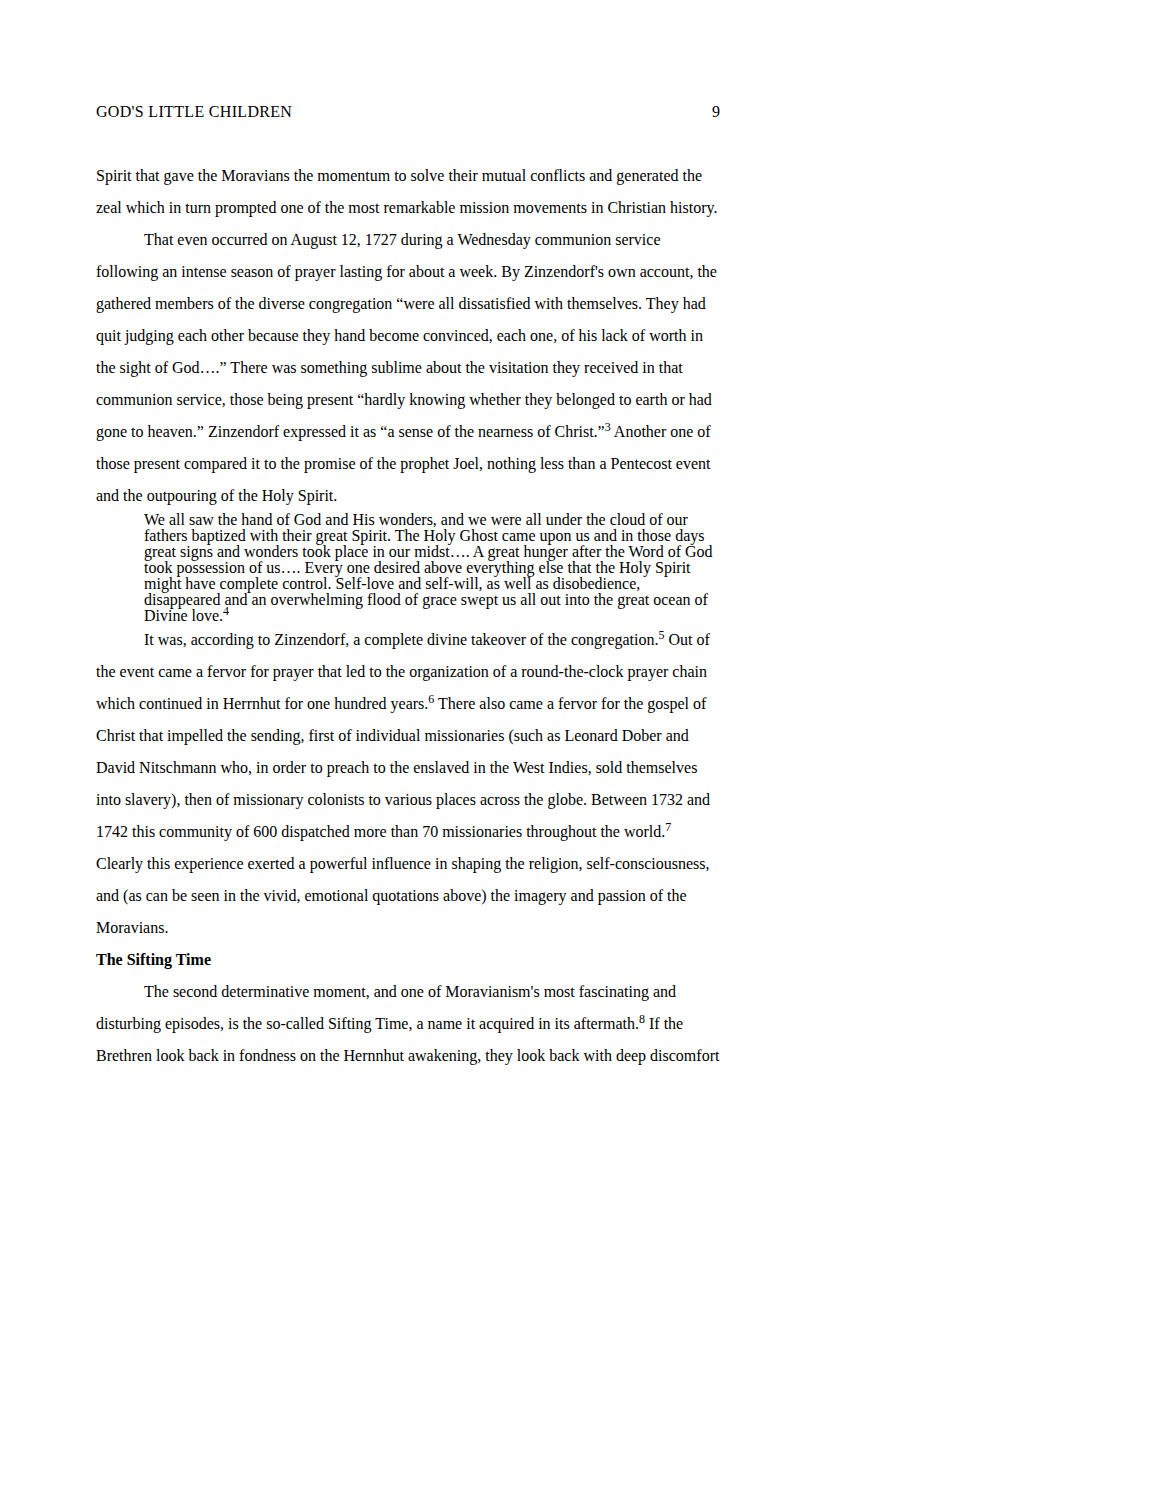God's Little Children 9
Spirit that gave the Moravians the momentum to solve their mutual conflicts and generated the zeal which in turn prompted one of the most remarkable mission movements in Christian history.
That even occurred on August 12, 1727 during a Wednesday communion service following an intense season of prayer lasting for about a week. By Zinzendorf's own account, the gathered members of the diverse congregation “were all dissatisfied with themselves. They had quit judging each other because they hand become convinced, each one, of his lack of worth in the sight of God….” There was something sublime about the visitation they received in that communion service, those being present “hardly knowing whether they belonged to earth or had gone to heaven.” Zinzendorf expressed it as “a sense of the nearness of Christ.”3 Another one of those present compared it to the promise of the prophet Joel, nothing less than a Pentecost event and the outpouring of the Holy Spirit.
We all saw the hand of God and His wonders, and we were all under the cloud of our fathers baptized with their great Spirit. The Holy Ghost came upon us and in those days great signs and wonders took place in our midst…. A great hunger after the Word of God took possession of us…. Every one desired above everything else that the Holy Spirit might have complete control. Self-love and self-will, as well as disobedience, disappeared and an overwhelming flood of grace swept us all out into the great ocean of Divine love.4
It was, according to Zinzendorf, a complete divine takeover of the congregation.5 Out of the event came a fervor for prayer that led to the organization of a round-the-clock prayer chain which continued in Herrnhut for one hundred years.6 There also came a fervor for the gospel of Christ that impelled the sending, first of individual missionaries (such as Leonard Dober and David Nitschmann who, in order to preach to the enslaved in the West Indies, sold themselves into slavery), then of missionary colonists to various places across the globe. Between 1732 and 1742 this community of 600 dispatched more than 70 missionaries throughout the world.7 Clearly this experience exerted a powerful influence in shaping the religion, self-consciousness, and (as can be seen in the vivid, emotional quotations above) the imagery and passion of the Moravians.
The Sifting Time
The second determinative moment, and one of Moravianism's most fascinating and disturbing episodes, is the so-called Sifting Time, a name it acquired in its aftermath.8 If the Brethren look back in fondness on the Hernnhut awakening, they look back with deep discomfort